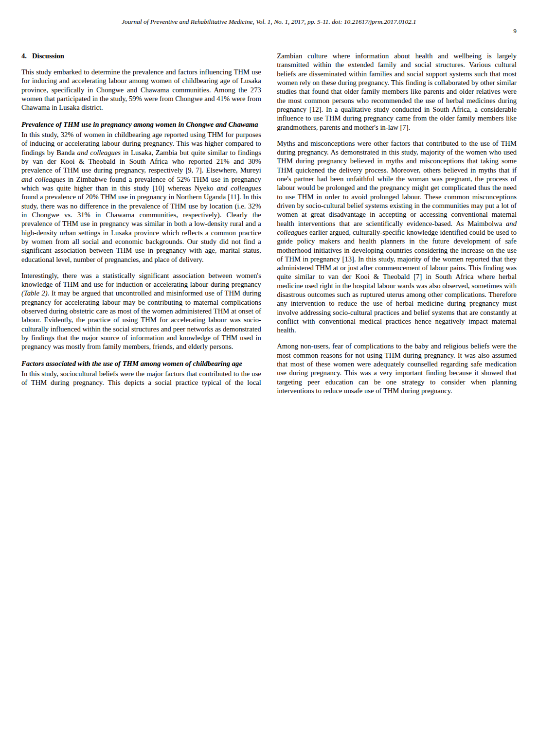Journal of Preventive and Rehabilitative Medicine, Vol. 1, No. 1, 2017, pp. 5-11. doi: 10.21617/jprm.2017.0102.1
9
4. Discussion
This study embarked to determine the prevalence and factors influencing THM use for inducing and accelerating labour among women of childbearing age of Lusaka province, specifically in Chongwe and Chawama communities. Among the 273 women that participated in the study, 59% were from Chongwe and 41% were from Chawama in Lusaka district.
Prevalence of THM use in pregnancy among women in Chongwe and Chawama
In this study, 32% of women in childbearing age reported using THM for purposes of inducing or accelerating labour during pregnancy. This was higher compared to findings by Banda and colleagues in Lusaka, Zambia but quite similar to findings by van der Kooi & Theobald in South Africa who reported 21% and 30% prevalence of THM use during pregnancy, respectively [9, 7]. Elsewhere, Mureyi and colleagues in Zimbabwe found a prevalence of 52% THM use in pregnancy which was quite higher than in this study [10] whereas Nyeko and colleagues found a prevalence of 20% THM use in pregnancy in Northern Uganda [11]. In this study, there was no difference in the prevalence of THM use by location (i.e. 32% in Chongwe vs. 31% in Chawama communities, respectively). Clearly the prevalence of THM use in pregnancy was similar in both a low-density rural and a high-density urban settings in Lusaka province which reflects a common practice by women from all social and economic backgrounds. Our study did not find a significant association between THM use in pregnancy with age, marital status, educational level, number of pregnancies, and place of delivery.
Interestingly, there was a statistically significant association between women's knowledge of THM and use for induction or accelerating labour during pregnancy (Table 2). It may be argued that uncontrolled and misinformed use of THM during pregnancy for accelerating labour may be contributing to maternal complications observed during obstetric care as most of the women administered THM at onset of labour. Evidently, the practice of using THM for accelerating labour was socio-culturally influenced within the social structures and peer networks as demonstrated by findings that the major source of information and knowledge of THM used in pregnancy was mostly from family members, friends, and elderly persons.
Factors associated with the use of THM among women of childbearing age
In this study, sociocultural beliefs were the major factors that contributed to the use of THM during pregnancy. This depicts a social practice typical of the local Zambian culture where information about health and wellbeing is largely transmitted within the extended family and social structures. Various cultural beliefs are disseminated within families and social support systems such that most women rely on these during pregnancy. This finding is collaborated by other similar studies that found that older family members like parents and older relatives were the most common persons who recommended the use of herbal medicines during pregnancy [12]. In a qualitative study conducted in South Africa, a considerable influence to use THM during pregnancy came from the older family members like grandmothers, parents and mother's in-law [7].
Myths and misconceptions were other factors that contributed to the use of THM during pregnancy. As demonstrated in this study, majority of the women who used THM during pregnancy believed in myths and misconceptions that taking some THM quickened the delivery process. Moreover, others believed in myths that if one's partner had been unfaithful while the woman was pregnant, the process of labour would be prolonged and the pregnancy might get complicated thus the need to use THM in order to avoid prolonged labour. These common misconceptions driven by socio-cultural belief systems existing in the communities may put a lot of women at great disadvantage in accepting or accessing conventional maternal health interventions that are scientifically evidence-based. As Maimbolwa and colleagues earlier argued, culturally-specific knowledge identified could be used to guide policy makers and health planners in the future development of safe motherhood initiatives in developing countries considering the increase on the use of THM in pregnancy [13]. In this study, majority of the women reported that they administered THM at or just after commencement of labour pains. This finding was quite similar to van der Kooi & Theobald [7] in South Africa where herbal medicine used right in the hospital labour wards was also observed, sometimes with disastrous outcomes such as ruptured uterus among other complications. Therefore any intervention to reduce the use of herbal medicine during pregnancy must involve addressing socio-cultural practices and belief systems that are constantly at conflict with conventional medical practices hence negatively impact maternal health.
Among non-users, fear of complications to the baby and religious beliefs were the most common reasons for not using THM during pregnancy. It was also assumed that most of these women were adequately counselled regarding safe medication use during pregnancy. This was a very important finding because it showed that targeting peer education can be one strategy to consider when planning interventions to reduce unsafe use of THM during pregnancy.